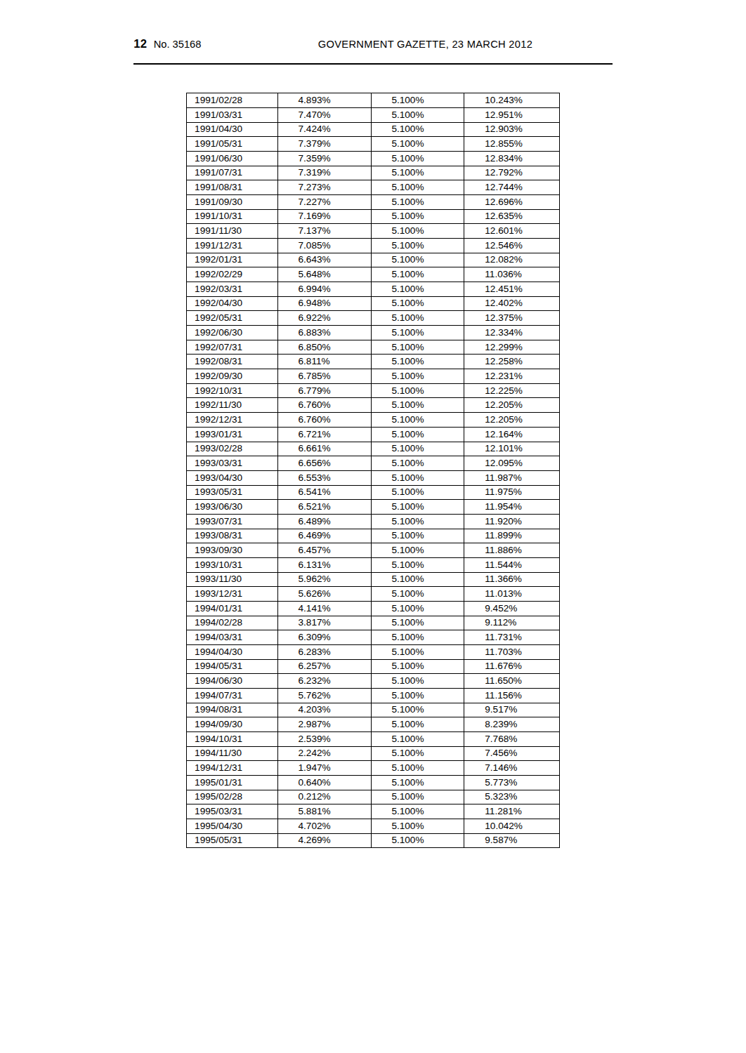12 No. 35168 GOVERNMENT GAZETTE, 23 MARCH 2012
| 1991/02/28 | 4.893% | 5.100% | 10.243% |
| 1991/03/31 | 7.470% | 5.100% | 12.951% |
| 1991/04/30 | 7.424% | 5.100% | 12.903% |
| 1991/05/31 | 7.379% | 5.100% | 12.855% |
| 1991/06/30 | 7.359% | 5.100% | 12.834% |
| 1991/07/31 | 7.319% | 5.100% | 12.792% |
| 1991/08/31 | 7.273% | 5.100% | 12.744% |
| 1991/09/30 | 7.227% | 5.100% | 12.696% |
| 1991/10/31 | 7.169% | 5.100% | 12.635% |
| 1991/11/30 | 7.137% | 5.100% | 12.601% |
| 1991/12/31 | 7.085% | 5.100% | 12.546% |
| 1992/01/31 | 6.643% | 5.100% | 12.082% |
| 1992/02/29 | 5.648% | 5.100% | 11.036% |
| 1992/03/31 | 6.994% | 5.100% | 12.451% |
| 1992/04/30 | 6.948% | 5.100% | 12.402% |
| 1992/05/31 | 6.922% | 5.100% | 12.375% |
| 1992/06/30 | 6.883% | 5.100% | 12.334% |
| 1992/07/31 | 6.850% | 5.100% | 12.299% |
| 1992/08/31 | 6.811% | 5.100% | 12.258% |
| 1992/09/30 | 6.785% | 5.100% | 12.231% |
| 1992/10/31 | 6.779% | 5.100% | 12.225% |
| 1992/11/30 | 6.760% | 5.100% | 12.205% |
| 1992/12/31 | 6.760% | 5.100% | 12.205% |
| 1993/01/31 | 6.721% | 5.100% | 12.164% |
| 1993/02/28 | 6.661% | 5.100% | 12.101% |
| 1993/03/31 | 6.656% | 5.100% | 12.095% |
| 1993/04/30 | 6.553% | 5.100% | 11.987% |
| 1993/05/31 | 6.541% | 5.100% | 11.975% |
| 1993/06/30 | 6.521% | 5.100% | 11.954% |
| 1993/07/31 | 6.489% | 5.100% | 11.920% |
| 1993/08/31 | 6.469% | 5.100% | 11.899% |
| 1993/09/30 | 6.457% | 5.100% | 11.886% |
| 1993/10/31 | 6.131% | 5.100% | 11.544% |
| 1993/11/30 | 5.962% | 5.100% | 11.366% |
| 1993/12/31 | 5.626% | 5.100% | 11.013% |
| 1994/01/31 | 4.141% | 5.100% | 9.452% |
| 1994/02/28 | 3.817% | 5.100% | 9.112% |
| 1994/03/31 | 6.309% | 5.100% | 11.731% |
| 1994/04/30 | 6.283% | 5.100% | 11.703% |
| 1994/05/31 | 6.257% | 5.100% | 11.676% |
| 1994/06/30 | 6.232% | 5.100% | 11.650% |
| 1994/07/31 | 5.762% | 5.100% | 11.156% |
| 1994/08/31 | 4.203% | 5.100% | 9.517% |
| 1994/09/30 | 2.987% | 5.100% | 8.239% |
| 1994/10/31 | 2.539% | 5.100% | 7.768% |
| 1994/11/30 | 2.242% | 5.100% | 7.456% |
| 1994/12/31 | 1.947% | 5.100% | 7.146% |
| 1995/01/31 | 0.640% | 5.100% | 5.773% |
| 1995/02/28 | 0.212% | 5.100% | 5.323% |
| 1995/03/31 | 5.881% | 5.100% | 11.281% |
| 1995/04/30 | 4.702% | 5.100% | 10.042% |
| 1995/05/31 | 4.269% | 5.100% | 9.587% |